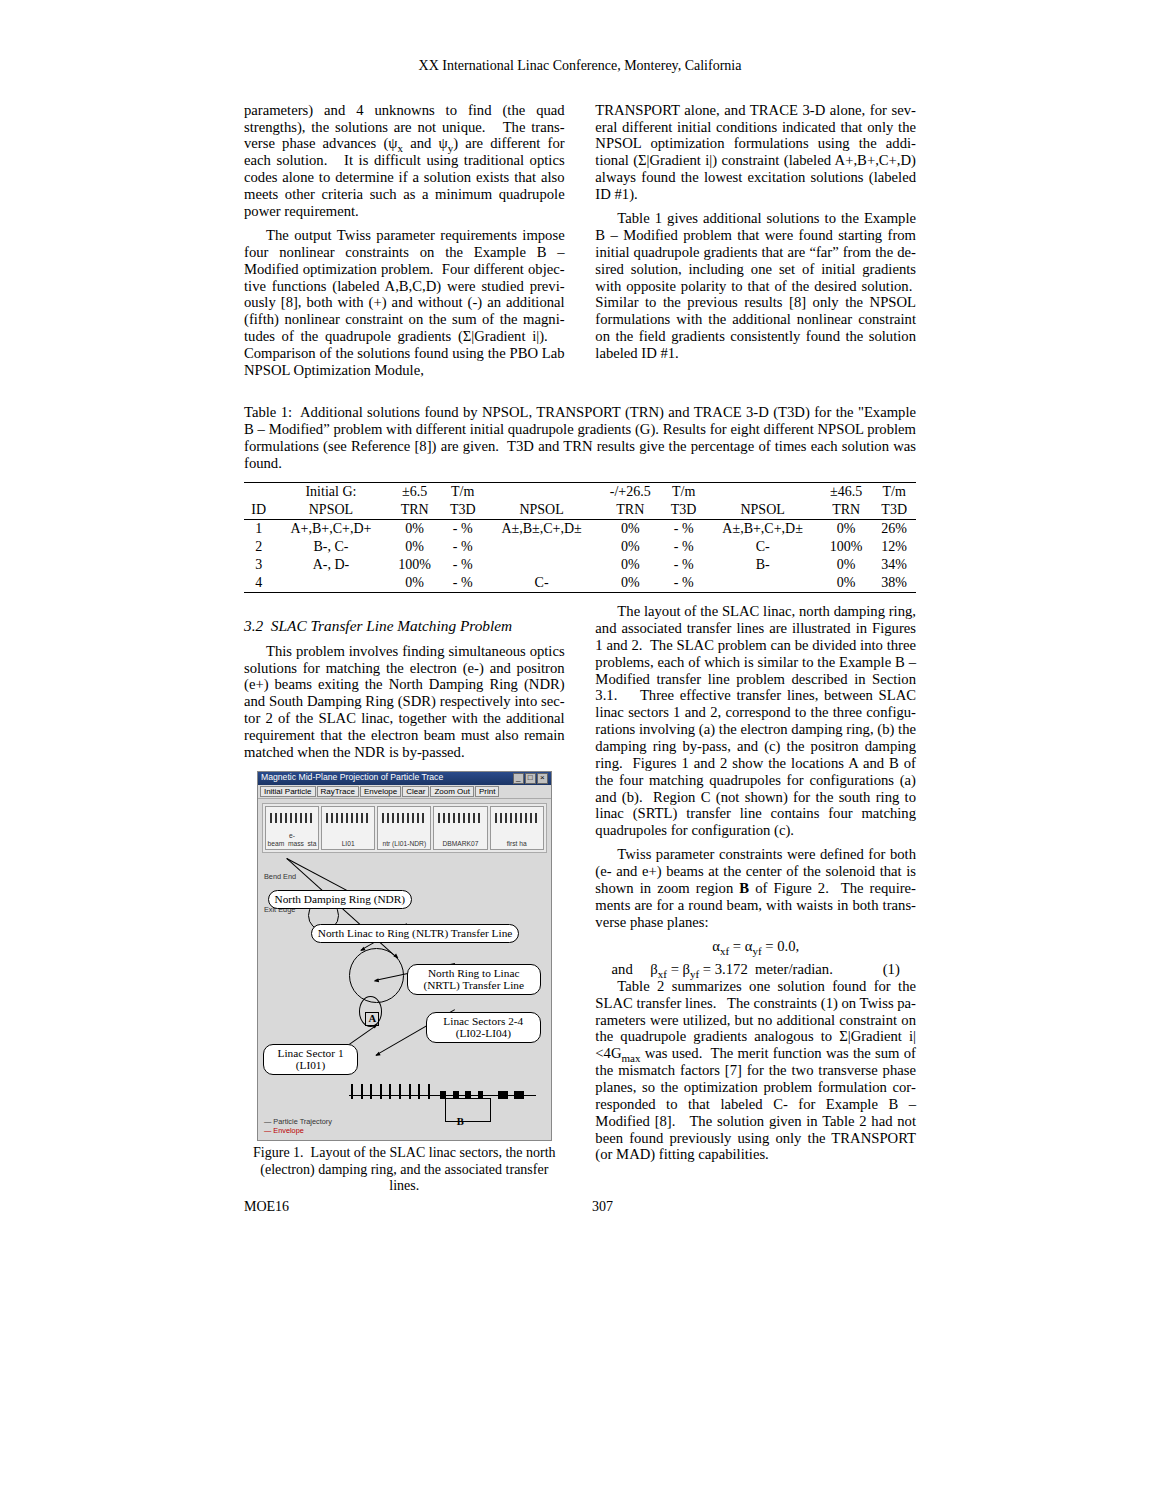XX International Linac Conference, Monterey, California
parameters) and 4 unknowns to find (the quad strengths), the solutions are not unique. The transverse phase advances (ψx and ψy) are different for each solution. It is difficult using traditional optics codes alone to determine if a solution exists that also meets other criteria such as a minimum quadrupole power requirement.
The output Twiss parameter requirements impose four nonlinear constraints on the Example B – Modified optimization problem. Four different objective functions (labeled A,B,C,D) were studied previously [8], both with (+) and without (-) an additional (fifth) nonlinear constraint on the sum of the magnitudes of the quadrupole gradients (Σ|Gradient i|). Comparison of the solutions found using the PBO Lab NPSOL Optimization Module,
TRANSPORT alone, and TRACE 3-D alone, for several different initial conditions indicated that only the NPSOL optimization formulations using the additional (Σ|Gradient i|) constraint (labeled A+,B+,C+,D) always found the lowest excitation solutions (labeled ID #1).
Table 1 gives additional solutions to the Example B – Modified problem that were found starting from initial quadrupole gradients that are “far” from the desired solution, including one set of initial gradients with opposite polarity to that of the desired solution. Similar to the previous results [8] only the NPSOL formulations with the additional nonlinear constraint on the field gradients consistently found the solution labeled ID #1.
Table 1: Additional solutions found by NPSOL, TRANSPORT (TRN) and TRACE 3-D (T3D) for the "Example B – Modified” problem with different initial quadrupole gradients (G). Results for eight different NPSOL problem formulations (see Reference [8]) are given. T3D and TRN results give the percentage of times each solution was found.
| | Initial G: | ±6.5 | T/m | | -/+26.5 | T/m | | ±46.5 | T/m |
| ID | NPSOL | TRN | T3D | NPSOL | TRN | T3D | NPSOL | TRN | T3D |
| 1 | A+,B+,C+,D+ | 0% | - % | A±,B±,C+,D± | 0% | - % | A±,B+,C+,D± | 0% | 26% |
| 2 | B-, C- | 0% | - % | | 0% | - % | C- | 100% | 12% |
| 3 | A-, D- | 100% | - % | | 0% | - % | B- | 0% | 34% |
| 4 | | 0% | - % | C- | 0% | - % | | 0% | 38% |
3.2 SLAC Transfer Line Matching Problem
This problem involves finding simultaneous optics solutions for matching the electron (e-) and positron (e+) beams exiting the North Damping Ring (NDR) and South Damping Ring (SDR) respectively into sector 2 of the SLAC linac, together with the additional requirement that the electron beam must also remain matched when the NDR is by-passed.
Magnetic Mid-Plane Projection of Particle Trace _□×
Initial Particle RayTrace Envelope Clear Zoom Out Print
e-beam mass sta
LI01
ntr (LI01-NDR)
DBMARK07
first ha
Bend End
Exit Edge
North Damping Ring (NDR)
North Linac to Ring (NLTR) Transfer Line
North Ring to Linac (NRTL) Transfer Line
Linac Sectors 2-4 (LI02-LI04)
Linac Sector 1 (LI01)
A
B
— Particle Trajectory
— Envelope
Figure 1. Layout of the SLAC linac sectors, the north (electron) damping ring, and the associated transfer lines.
The layout of the SLAC linac, north damping ring, and associated transfer lines are illustrated in Figures 1 and 2. The SLAC problem can be divided into three problems, each of which is similar to the Example B – Modified transfer line problem described in Section 3.1. Three effective transfer lines, between SLAC linac sectors 1 and 2, correspond to the three configurations involving (a) the electron damping ring, (b) the damping ring by-pass, and (c) the positron damping ring. Figures 1 and 2 show the locations A and B of the four matching quadrupoles for configurations (a) and (b). Region C (not shown) for the south ring to linac (SRTL) transfer line contains four matching quadrupoles for configuration (c).
Twiss parameter constraints were defined for both (e- and e+) beams at the center of the solenoid that is shown in zoom region B of Figure 2. The requirements are for a round beam, with waists in both transverse phase planes:
αxf = αyf = 0.0,
and βxf = βyf = 3.172 meter/radian. (1)
Table 2 summarizes one solution found for the SLAC transfer lines. The constraints (1) on Twiss parameters were utilized, but no additional constraint on the quadrupole gradients analogous to Σ|Gradient i|<4Gmax was used. The merit function was the sum of the mismatch factors [7] for the two transverse phase planes, so the optimization problem formulation corresponded to that labeled C- for Example B – Modified [8]. The solution given in Table 2 had not been found previously using only the TRANSPORT (or MAD) fitting capabilities.
MOE16 307